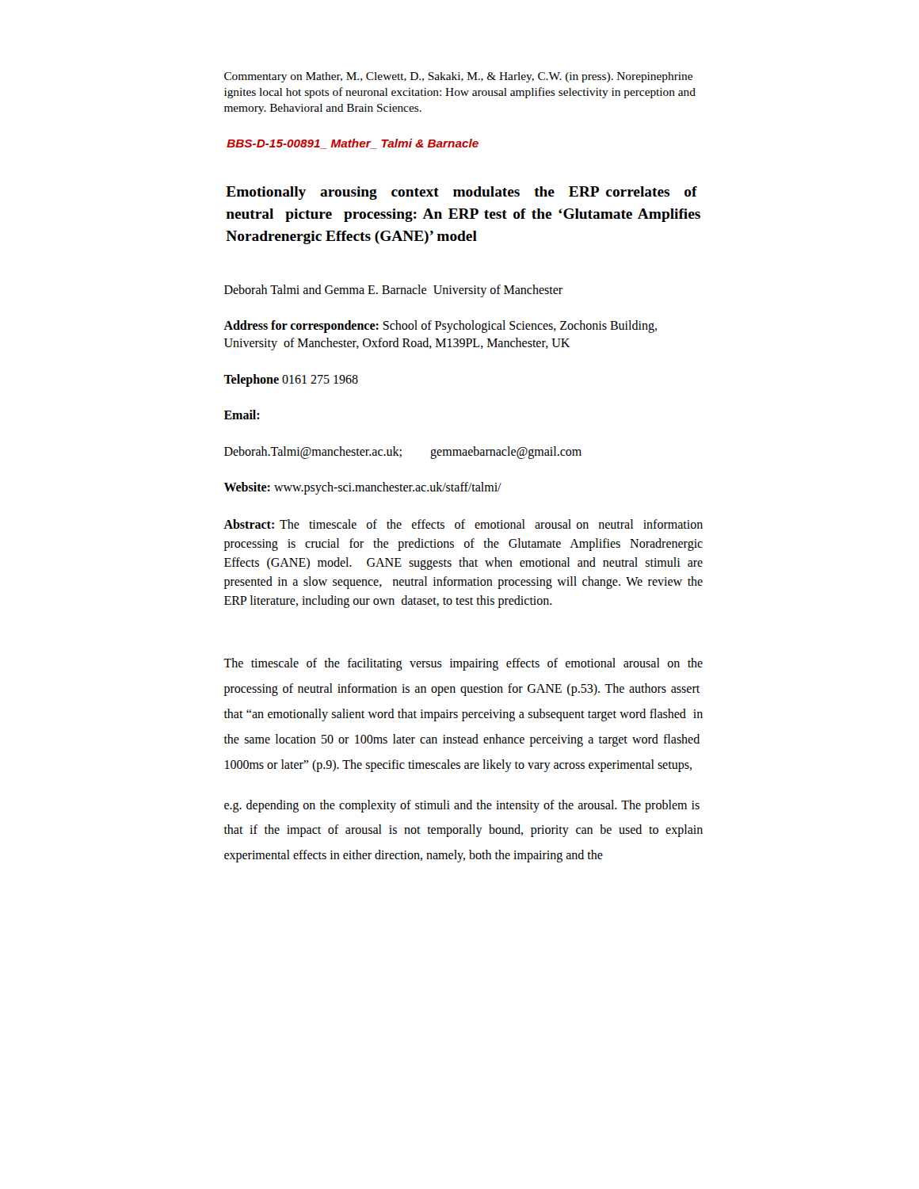Commentary on Mather, M., Clewett, D., Sakaki, M., & Harley, C.W. (in press). Norepinephrine ignites local hot spots of neuronal excitation: How arousal amplifies selectivity in perception and memory. Behavioral and Brain Sciences.
BBS-D-15-00891_ Mather_ Talmi & Barnacle
Emotionally arousing context modulates the ERP correlates of neutral picture processing: An ERP test of the ‘Glutamate Amplifies Noradrenergic Effects (GANE)’ model
Deborah Talmi and Gemma E. Barnacle University of Manchester
Address for correspondence: School of Psychological Sciences, Zochonis Building, University of Manchester, Oxford Road, M139PL, Manchester, UK
Telephone 0161 275 1968
Email:
Deborah.Talmi@manchester.ac.uk; gemmaebarnacle@gmail.com
Website: www.psych-sci.manchester.ac.uk/staff/talmi/
Abstract: The timescale of the effects of emotional arousal on neutral information processing is crucial for the predictions of the Glutamate Amplifies Noradrenergic Effects (GANE) model. GANE suggests that when emotional and neutral stimuli are presented in a slow sequence, neutral information processing will change. We review the ERP literature, including our own dataset, to test this prediction.
The timescale of the facilitating versus impairing effects of emotional arousal on the processing of neutral information is an open question for GANE (p.53). The authors assert that “an emotionally salient word that impairs perceiving a subsequent target word flashed in the same location 50 or 100ms later can instead enhance perceiving a target word flashed 1000ms or later” (p.9). The specific timescales are likely to vary across experimental setups,
e.g. depending on the complexity of stimuli and the intensity of the arousal. The problem is that if the impact of arousal is not temporally bound, priority can be used to explain experimental effects in either direction, namely, both the impairing and the